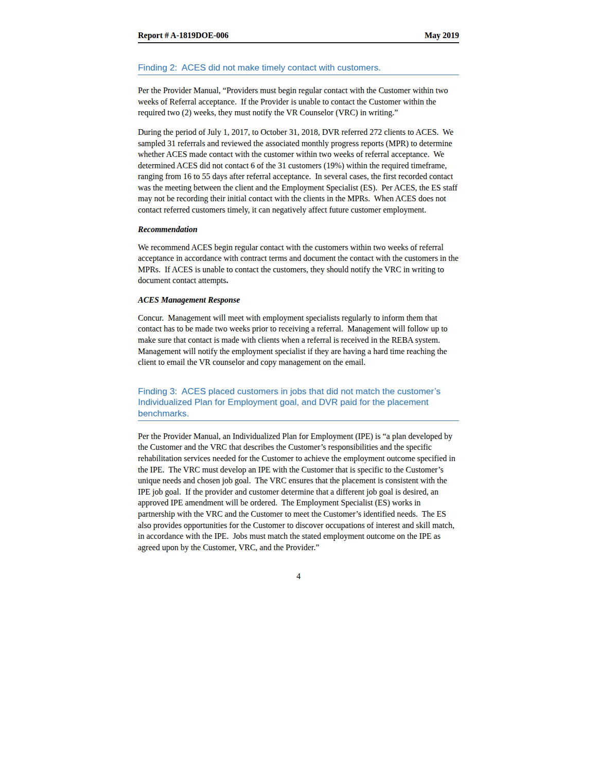Report # A-1819DOE-006
May 2019
Finding 2: ACES did not make timely contact with customers.
Per the Provider Manual, “Providers must begin regular contact with the Customer within two weeks of Referral acceptance. If the Provider is unable to contact the Customer within the required two (2) weeks, they must notify the VR Counselor (VRC) in writing.”
During the period of July 1, 2017, to October 31, 2018, DVR referred 272 clients to ACES. We sampled 31 referrals and reviewed the associated monthly progress reports (MPR) to determine whether ACES made contact with the customer within two weeks of referral acceptance. We determined ACES did not contact 6 of the 31 customers (19%) within the required timeframe, ranging from 16 to 55 days after referral acceptance. In several cases, the first recorded contact was the meeting between the client and the Employment Specialist (ES). Per ACES, the ES staff may not be recording their initial contact with the clients in the MPRs. When ACES does not contact referred customers timely, it can negatively affect future customer employment.
Recommendation
We recommend ACES begin regular contact with the customers within two weeks of referral acceptance in accordance with contract terms and document the contact with the customers in the MPRs. If ACES is unable to contact the customers, they should notify the VRC in writing to document contact attempts.
ACES Management Response
Concur. Management will meet with employment specialists regularly to inform them that contact has to be made two weeks prior to receiving a referral. Management will follow up to make sure that contact is made with clients when a referral is received in the REBA system. Management will notify the employment specialist if they are having a hard time reaching the client to email the VR counselor and copy management on the email.
Finding 3: ACES placed customers in jobs that did not match the customer’s Individualized Plan for Employment goal, and DVR paid for the placement benchmarks.
Per the Provider Manual, an Individualized Plan for Employment (IPE) is “a plan developed by the Customer and the VRC that describes the Customer’s responsibilities and the specific rehabilitation services needed for the Customer to achieve the employment outcome specified in the IPE. The VRC must develop an IPE with the Customer that is specific to the Customer’s unique needs and chosen job goal. The VRC ensures that the placement is consistent with the IPE job goal. If the provider and customer determine that a different job goal is desired, an approved IPE amendment will be ordered. The Employment Specialist (ES) works in partnership with the VRC and the Customer to meet the Customer’s identified needs. The ES also provides opportunities for the Customer to discover occupations of interest and skill match, in accordance with the IPE. Jobs must match the stated employment outcome on the IPE as agreed upon by the Customer, VRC, and the Provider.”
4